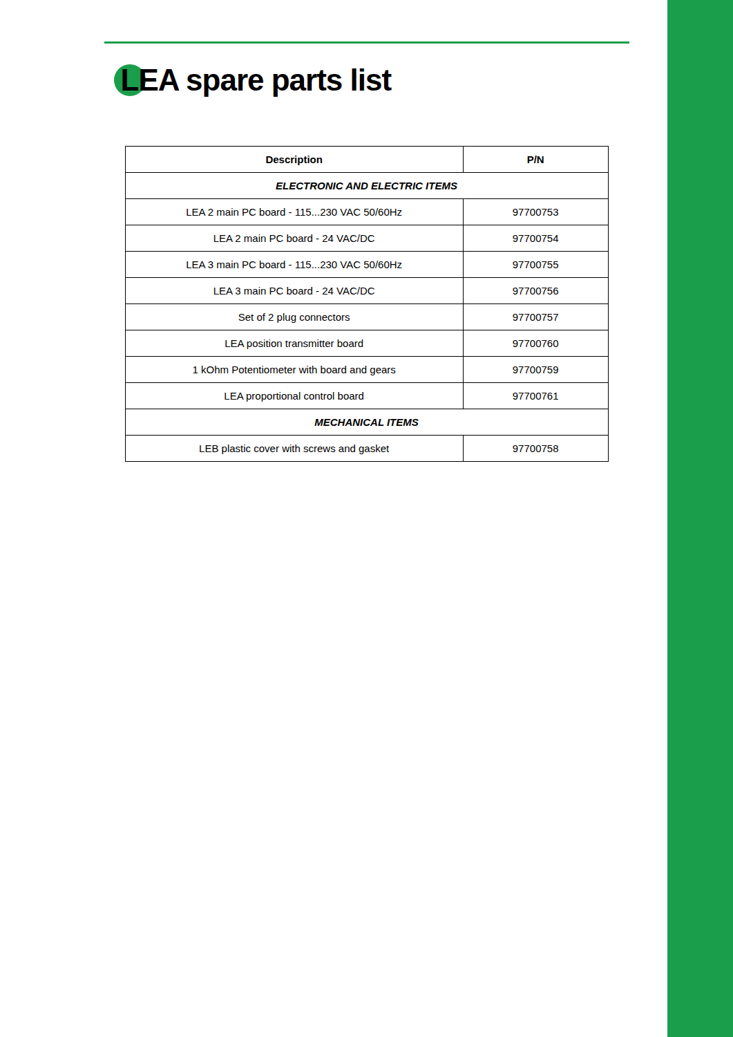LEA spare parts list
| Description | P/N |
| --- | --- |
| ELECTRONIC AND ELECTRIC ITEMS |
| LEA 2 main PC board - 115...230 VAC 50/60Hz | 97700753 |
| LEA 2 main PC board - 24 VAC/DC | 97700754 |
| LEA 3 main PC board - 115...230 VAC 50/60Hz | 97700755 |
| LEA 3 main PC board - 24 VAC/DC | 97700756 |
| Set of 2 plug connectors | 97700757 |
| LEA position transmitter board | 97700760 |
| 1 kOhm Potentiometer with board and gears | 97700759 |
| LEA proportional control board | 97700761 |
| MECHANICAL ITEMS |
| LEB plastic cover with screws and gasket | 97700758 |